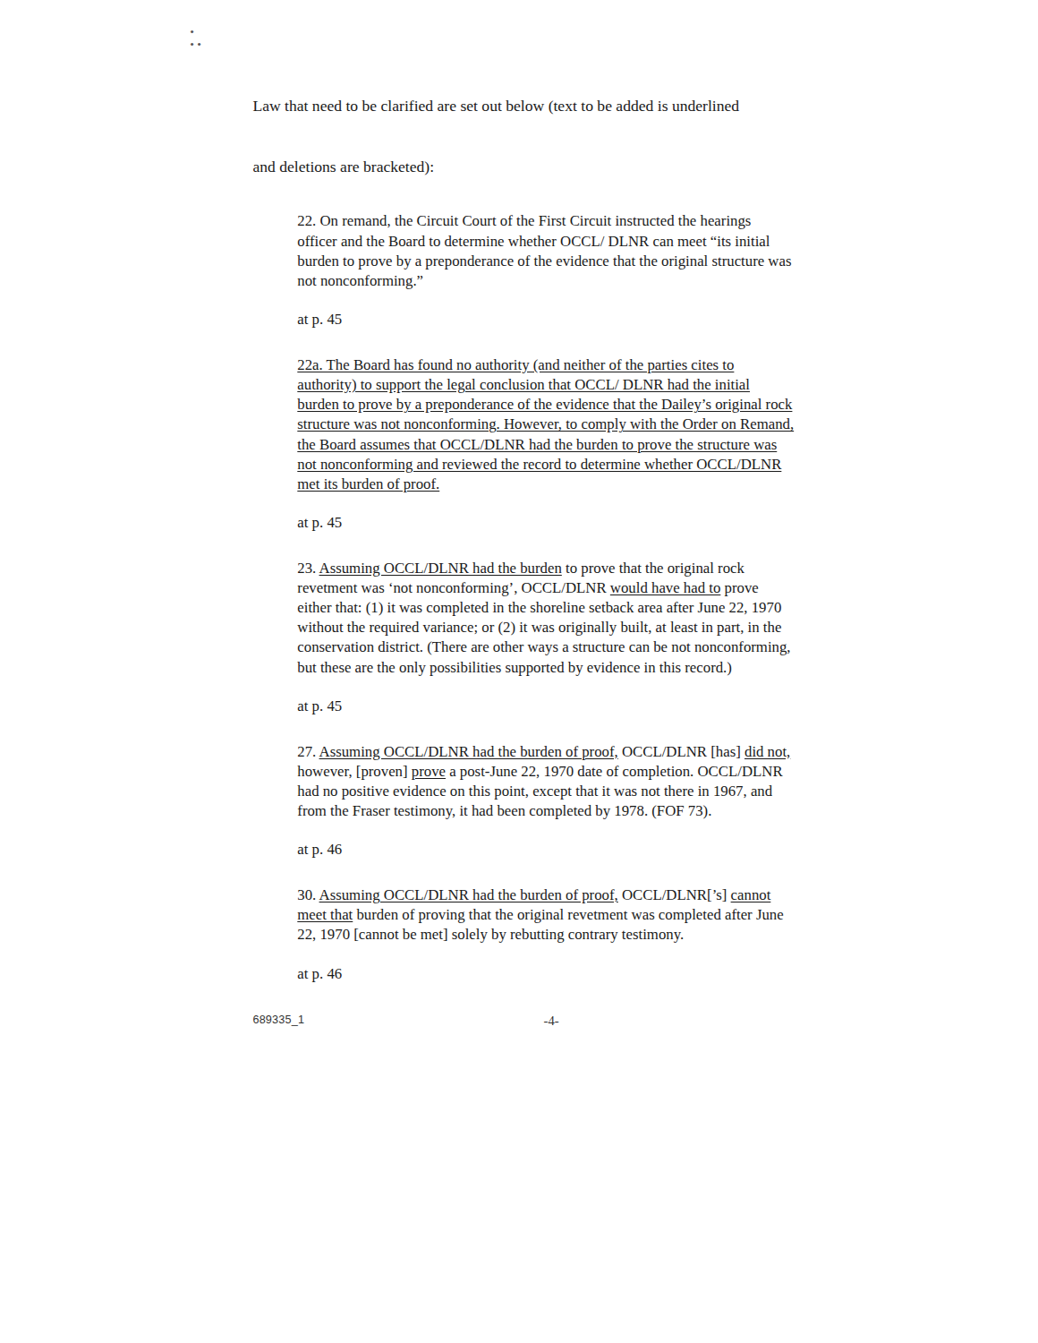• • •
Law that need to be clarified are set out below (text to be added is underlined
and deletions are bracketed):
22. On remand, the Circuit Court of the First Circuit instructed the hearings officer and the Board to determine whether OCCL/ DLNR can meet “its initial burden to prove by a preponderance of the evidence that the original structure was not nonconforming.”
at p. 45
22a. The Board has found no authority (and neither of the parties cites to authority) to support the legal conclusion that OCCL/ DLNR had the initial burden to prove by a preponderance of the evidence that the Dailey’s original rock structure was not nonconforming. However, to comply with the Order on Remand, the Board assumes that OCCL/DLNR had the burden to prove the structure was not nonconforming and reviewed the record to determine whether OCCL/DLNR met its burden of proof.
at p. 45
23. Assuming OCCL/DLNR had the burden to prove that the original rock revetment was ‘not nonconforming’, OCCL/DLNR would have had to prove either that: (1) it was completed in the shoreline setback area after June 22, 1970 without the required variance; or (2) it was originally built, at least in part, in the conservation district. (There are other ways a structure can be not nonconforming, but these are the only possibilities supported by evidence in this record.)
at p. 45
27. Assuming OCCL/DLNR had the burden of proof, OCCL/DLNR [has] did not, however, [proven] prove a post-June 22, 1970 date of completion. OCCL/DLNR had no positive evidence on this point, except that it was not there in 1967, and from the Fraser testimony, it had been completed by 1978. (FOF 73).
at p. 46
30. Assuming OCCL/DLNR had the burden of proof, OCCL/DLNR[’s] cannot meet that burden of proving that the original revetment was completed after June 22, 1970 [cannot be met] solely by rebutting contrary testimony.
at p. 46
689335_1
-4-